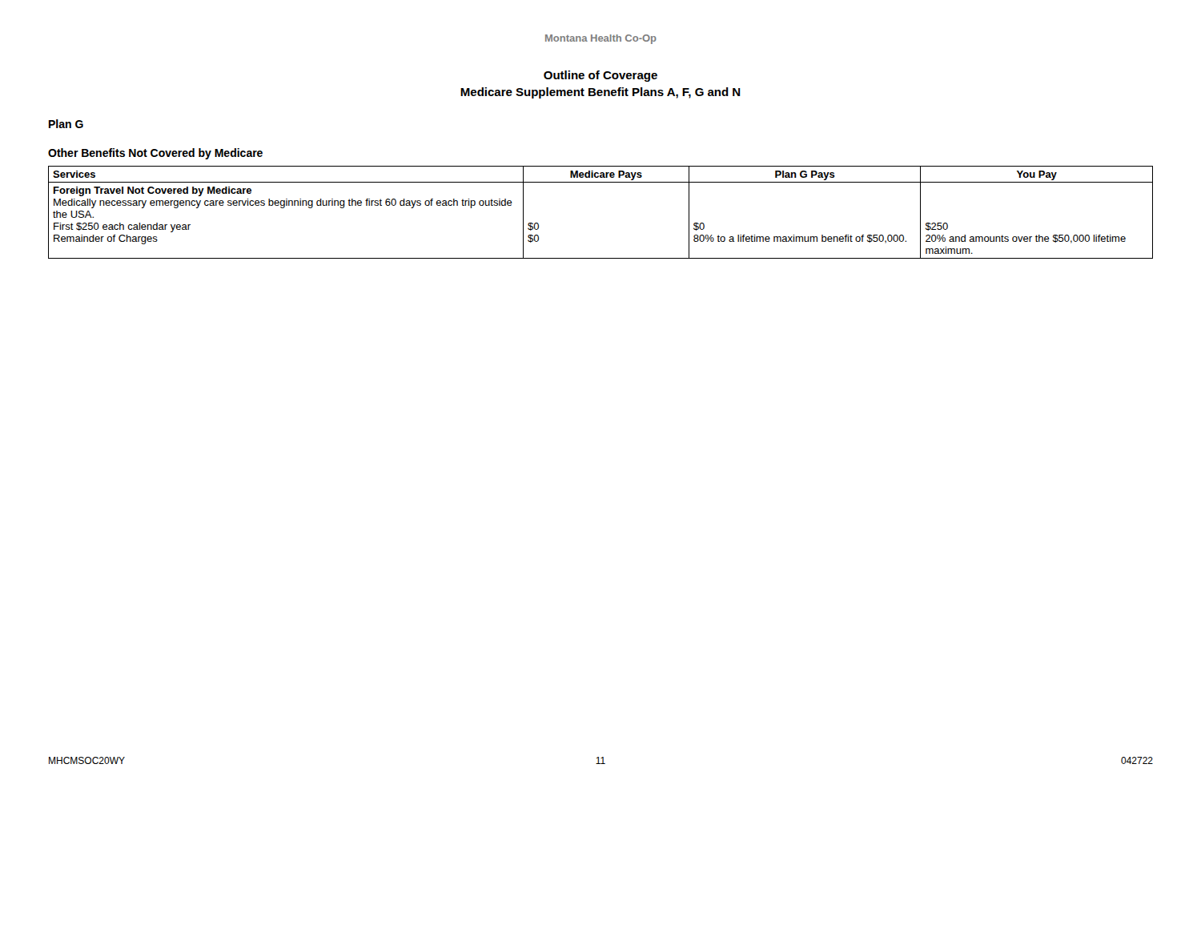Montana Health Co-Op
Outline of Coverage
Medicare Supplement Benefit Plans A, F, G and N
Plan G
Other Benefits Not Covered by Medicare
| Services | Medicare Pays | Plan G Pays | You Pay |
| --- | --- | --- | --- |
| Foreign Travel Not Covered by Medicare Medically necessary emergency care services beginning during the first 60 days of each trip outside the USA. First $250 each calendar year Remainder of Charges | $0 $0 | $0 80% to a lifetime maximum benefit of $50,000. | $250 20% and amounts over the $50,000 lifetime maximum. |
MHCMSOC20WY
11
042722